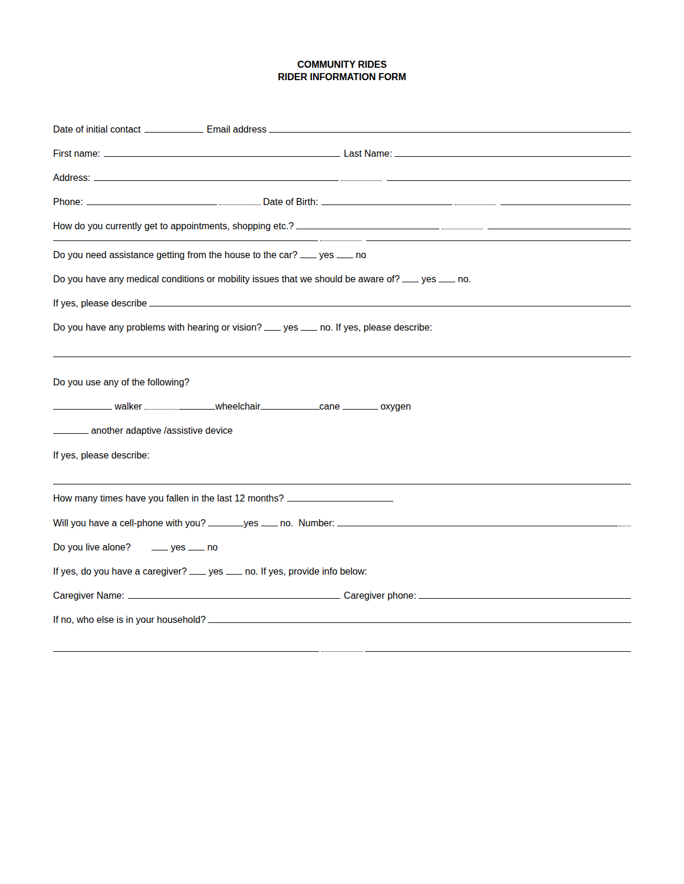COMMUNITY RIDES
RIDER INFORMATION FORM
Date of initial contact Email address
First name: Last Name:
Address:
Phone: Date of Birth:
How do you currently get to appointments, shopping etc.?
Do you need assistance getting from the house to the car? yes no
Do you have any medical conditions or mobility issues that we should be aware of? yes no.
If yes, please describe
Do you have any problems with hearing or vision? yes no. If yes, please describe:
Do you use any of the following?
walker wheelchair cane oxygen
another adaptive /assistive device
If yes, please describe:
How many times have you fallen in the last 12 months?
Will you have a cell-phone with you? yes no. Number:
Do you live alone? yes no
If yes, do you have a caregiver? yes no. If yes, provide info below:
Caregiver Name: Caregiver phone:
If no, who else is in your household?